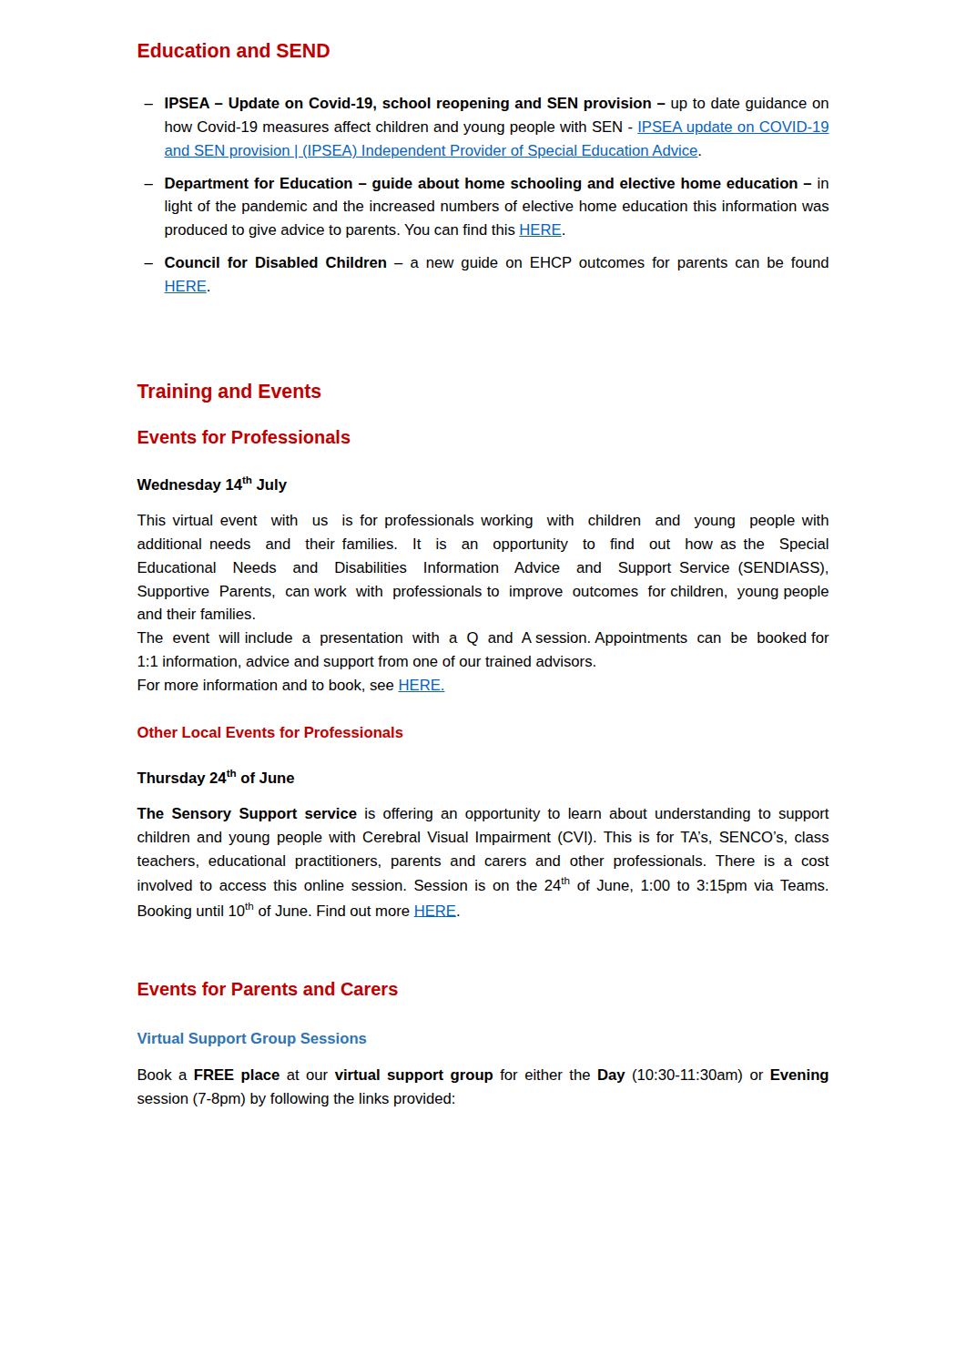Education and SEND
IPSEA – Update on Covid-19, school reopening and SEN provision – up to date guidance on how Covid-19 measures affect children and young people with SEN - IPSEA update on COVID-19 and SEN provision | (IPSEA) Independent Provider of Special Education Advice.
Department for Education – guide about home schooling and elective home education – in light of the pandemic and the increased numbers of elective home education this information was produced to give advice to parents. You can find this HERE.
Council for Disabled Children – a new guide on EHCP outcomes for parents can be found HERE.
Training and Events
Events for Professionals
Wednesday 14th July
This virtual event with us is for professionals working with children and young people with additional needs and their families. It is an opportunity to find out how as the Special Educational Needs and Disabilities Information Advice and Support Service (SENDIASS), Supportive Parents, can work with professionals to improve outcomes for children, young people and their families.
The event will include a presentation with a Q and A session. Appointments can be booked for 1:1 information, advice and support from one of our trained advisors.
For more information and to book, see HERE.
Other Local Events for Professionals
Thursday 24th of June
The Sensory Support service is offering an opportunity to learn about understanding to support children and young people with Cerebral Visual Impairment (CVI). This is for TA’s, SENCO’s, class teachers, educational practitioners, parents and carers and other professionals. There is a cost involved to access this online session. Session is on the 24th of June, 1:00 to 3:15pm via Teams. Booking until 10th of June. Find out more HERE.
Events for Parents and Carers
Virtual Support Group Sessions
Book a FREE place at our virtual support group for either the Day (10:30-11:30am) or Evening session (7-8pm) by following the links provided: